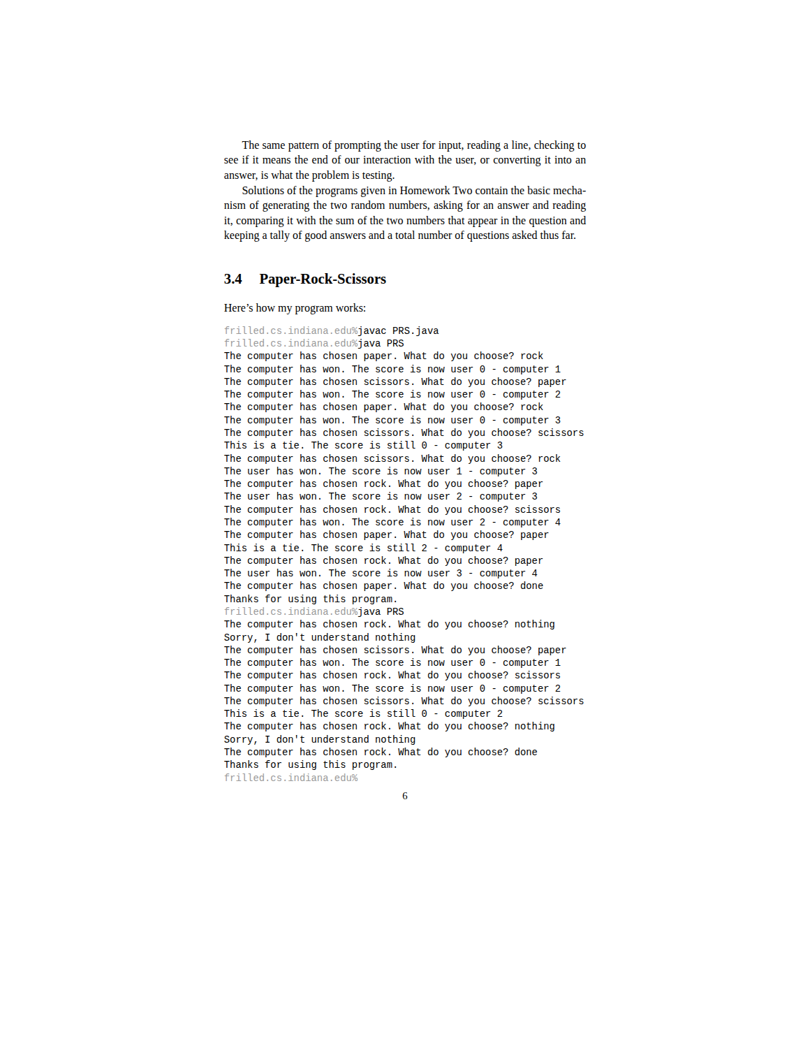The same pattern of prompting the user for input, reading a line, checking to see if it means the end of our interaction with the user, or converting it into an answer, is what the problem is testing.
Solutions of the programs given in Homework Two contain the basic mechanism of generating the two random numbers, asking for an answer and reading it, comparing it with the sum of the two numbers that appear in the question and keeping a tally of good answers and a total number of questions asked thus far.
3.4 Paper-Rock-Scissors
Here’s how my program works:
frilled.cs.indiana.edu% javac PRS.java
frilled.cs.indiana.edu% java PRS
The computer has chosen paper. What do you choose? rock
The computer has won. The score is now user 0 - computer 1
The computer has chosen scissors. What do you choose? paper
The computer has won. The score is now user 0 - computer 2
The computer has chosen paper. What do you choose? rock
The computer has won. The score is now user 0 - computer 3
The computer has chosen scissors. What do you choose? scissors
This is a tie. The score is still 0 - computer 3
The computer has chosen scissors. What do you choose? rock
The user has won. The score is now user 1 - computer 3
The computer has chosen rock. What do you choose? paper
The user has won. The score is now user 2 - computer 3
The computer has chosen rock. What do you choose? scissors
The computer has won. The score is now user 2 - computer 4
The computer has chosen paper. What do you choose? paper
This is a tie. The score is still 2 - computer 4
The computer has chosen rock. What do you choose? paper
The user has won. The score is now user 3 - computer 4
The computer has chosen paper. What do you choose? done
Thanks for using this program.
frilled.cs.indiana.edu% java PRS
The computer has chosen rock. What do you choose? nothing
Sorry, I don't understand nothing
The computer has chosen scissors. What do you choose? paper
The computer has won. The score is now user 0 - computer 1
The computer has chosen rock. What do you choose? scissors
The computer has won. The score is now user 0 - computer 2
The computer has chosen scissors. What do you choose? scissors
This is a tie. The score is still 0 - computer 2
The computer has chosen rock. What do you choose? nothing
Sorry, I don't understand nothing
The computer has chosen rock. What do you choose? done
Thanks for using this program.
frilled.cs.indiana.edu%
6